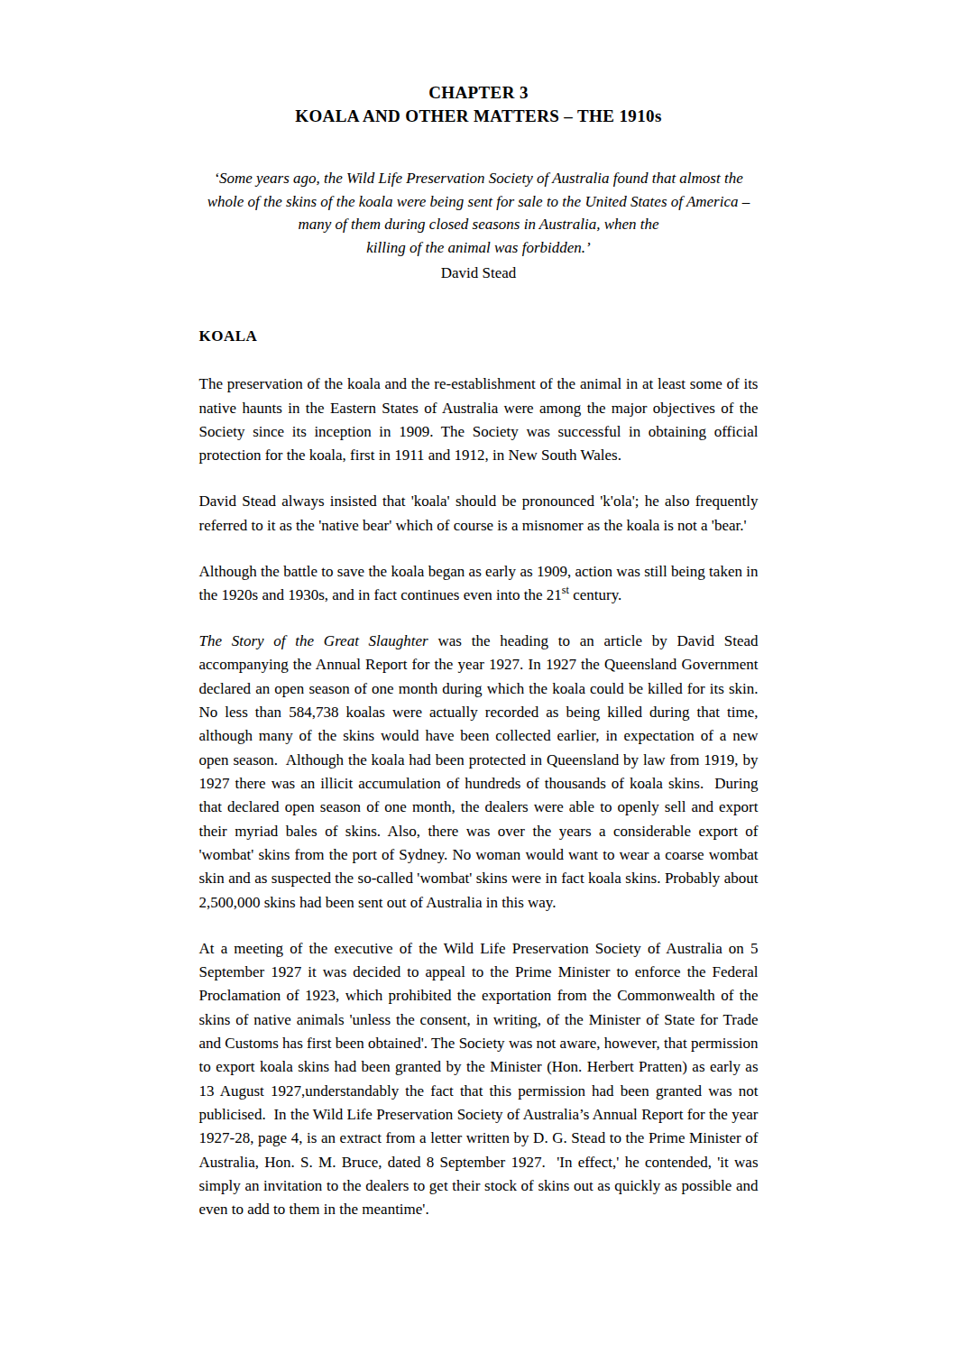CHAPTER 3KOALA AND OTHER MATTERS – THE 1910s
‘Some years ago, the Wild Life Preservation Society of Australia found that almost the whole of the skins of the koala were being sent for sale to the United States of America – many of them during closed seasons in Australia, when the
killing of the animal was forbidden.’ David Stead
KOALA
The preservation of the koala and the re-establishment of the animal in at least some of its native haunts in the Eastern States of Australia were among the major objectives of the Society since its inception in 1909. The Society was successful in obtaining official protection for the koala, first in 1911 and 1912, in New South Wales.
David Stead always insisted that 'koala' should be pronounced 'k'ola'; he also frequently referred to it as the 'native bear' which of course is a misnomer as the koala is not a 'bear.'
Although the battle to save the koala began as early as 1909, action was still being taken in the 1920s and 1930s, and in fact continues even into the 21st century.
The Story of the Great Slaughter was the heading to an article by David Stead accompanying the Annual Report for the year 1927. In 1927 the Queensland Government declared an open season of one month during which the koala could be killed for its skin. No less than 584,738 koalas were actually recorded as being killed during that time, although many of the skins would have been collected earlier, in expectation of a new open season. Although the koala had been protected in Queensland by law from 1919, by 1927 there was an illicit accumulation of hundreds of thousands of koala skins. During that declared open season of one month, the dealers were able to openly sell and export their myriad bales of skins. Also, there was over the years a considerable export of 'wombat' skins from the port of Sydney. No woman would want to wear a coarse wombat skin and as suspected the so-called 'wombat' skins were in fact koala skins. Probably about 2,500,000 skins had been sent out of Australia in this way.
At a meeting of the executive of the Wild Life Preservation Society of Australia on 5 September 1927 it was decided to appeal to the Prime Minister to enforce the Federal Proclamation of 1923, which prohibited the exportation from the Commonwealth of the skins of native animals 'unless the consent, in writing, of the Minister of State for Trade and Customs has first been obtained'. The Society was not aware, however, that permission to export koala skins had been granted by the Minister (Hon. Herbert Pratten) as early as 13 August 1927,understandably the fact that this permission had been granted was not publicised. In the Wild Life Preservation Society of Australia’s Annual Report for the year 1927-28, page 4, is an extract from a letter written by D. G. Stead to the Prime Minister of Australia, Hon. S. M. Bruce, dated 8 September 1927. 'In effect,' he contended, 'it was simply an invitation to the dealers to get their stock of skins out as quickly as possible and even to add to them in the meantime'.